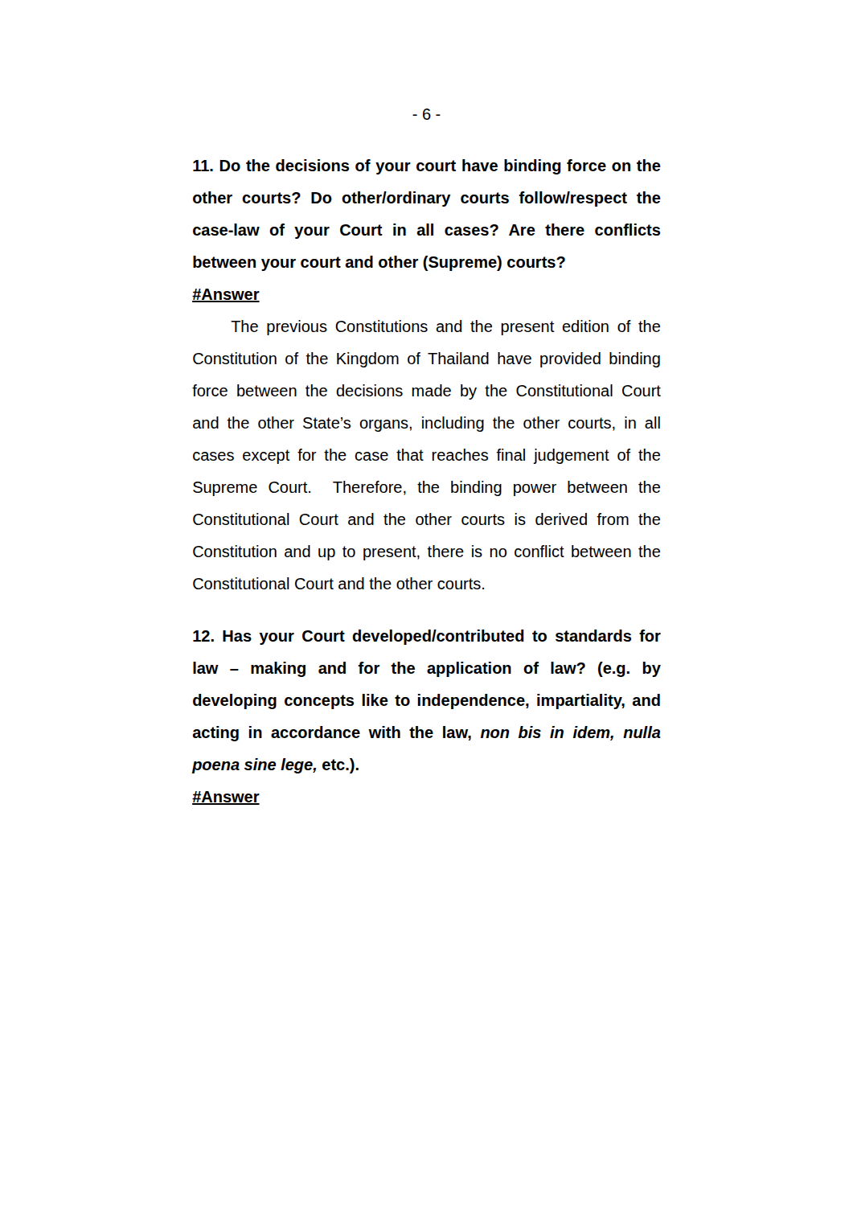- 6 -
11. Do the decisions of your court have binding force on the other courts? Do other/ordinary courts follow/respect the case-law of your Court in all cases? Are there conflicts between your court and other (Supreme) courts?
#Answer
The previous Constitutions and the present edition of the Constitution of the Kingdom of Thailand have provided binding force between the decisions made by the Constitutional Court and the other State’s organs, including the other courts, in all cases except for the case that reaches final judgement of the Supreme Court. Therefore, the binding power between the Constitutional Court and the other courts is derived from the Constitution and up to present, there is no conflict between the Constitutional Court and the other courts.
12. Has your Court developed/contributed to standards for law – making and for the application of law? (e.g. by developing concepts like to independence, impartiality, and acting in accordance with the law, non bis in idem, nulla poena sine lege, etc.).
#Answer